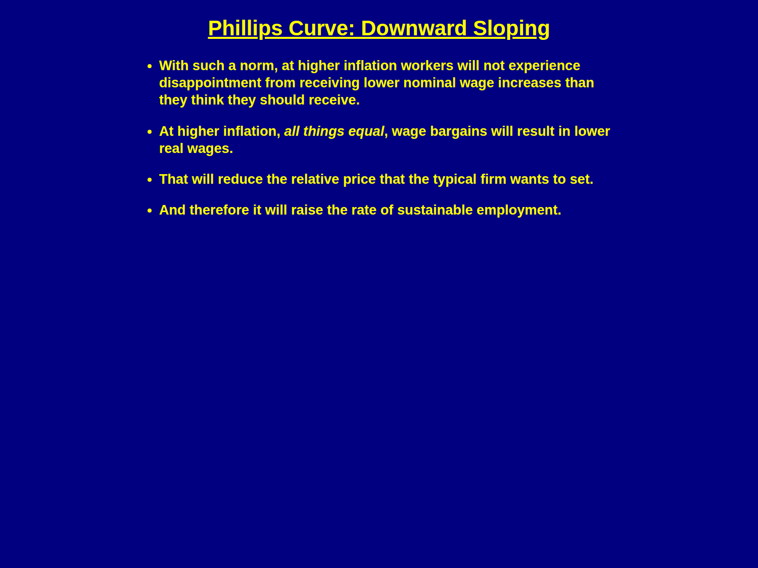Phillips Curve: Downward Sloping
With such a norm, at higher inflation workers will not experience disappointment from receiving lower nominal wage increases than they think they should receive.
At higher inflation, all things equal, wage bargains will result in lower real wages.
That will reduce the relative price that the typical firm wants to set.
And therefore it will raise the rate of sustainable employment.